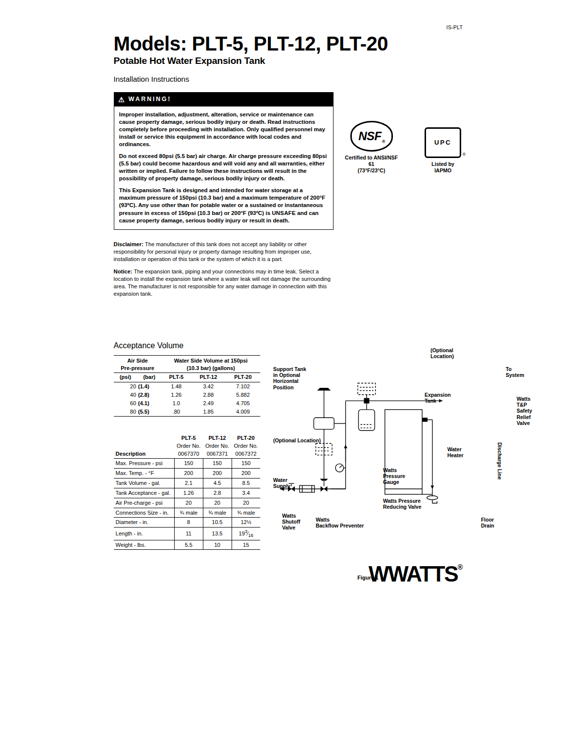IS-PLT
Models: PLT-5, PLT-12, PLT-20
Potable Hot Water Expansion Tank
Installation Instructions
⚠ WARNING!
Improper installation, adjustment, alteration, service or maintenance can cause property damage, serious bodily injury or death. Read instructions completely before proceeding with installation. Only qualified personnel may install or service this equipment in accordance with local codes and ordinances.
Do not exceed 80psi (5.5 bar) air charge. Air charge pressure exceeding 80psi (5.5 bar) could become hazardous and will void any and all warranties, either written or implied. Failure to follow these instructions will result in the possibility of property damage, serious bodily injury or death.
This Expansion Tank is designed and intended for water storage at a maximum pressure of 150psi (10.3 bar) and a maximum temperature of 200°F (93ºC). Any use other than for potable water or a sustained or instantaneous pressure in excess of 150psi (10.3 bar) or 200°F (93ºC) is UNSAFE and can cause property damage, serious bodily injury or result in death.
NSF®
Certified to ANSI/NSF 61
(73°F/23°C)
UPC ®
Listed by IAPMO
Disclaimer: The manufacturer of this tank does not accept any liability or other responsibility for personal injury or property damage resulting from improper use, installation or operation of this tank or the system of which it is a part.
Notice: The expansion tank, piping and your connections may in time leak. Select a location to install the expansion tank where a water leak will not damage the surrounding area. The manufacturer is not responsible for any water damage in connection with this expansion tank.
Acceptance Volume
| Air Side Pre-pressure | Water Side Volume at 150psi (10.3 bar) (gallons) |
| --- | --- |
| (psi) | (bar) | PLT-5 | PLT-12 | PLT-20 |
| 20 | (1.4) | 1.48 | 3.42 | 7.102 |
| 40 | (2.8) | 1.26 | 2.88 | 5.882 |
| 60 | (4.1) | 1.0 | 2.49 | 4.705 |
| 80 | (5.5) | .80 | 1.85 | 4.009 |
| | PLT-5 | PLT-12 | PLT-20 |
| --- | --- | --- | --- |
| | Order No. | Order No. | Order No. |
| Description | 0067370 | 0067371 | 0067372 |
| Max. Pressure - psi | 150 | 150 | 150 |
| Max. Temp. - °F | 200 | 200 | 200 |
| Tank Volume - gal. | 2.1 | 4.5 | 8.5 |
| Tank Acceptance - gal. | 1.26 | 2.8 | 3.4 |
| Air Pre-charge - psi | 20 | 20 | 20 |
| Connections Size - in. | ¾ male | ¾ male | ¾ male |
| Diameter - in. | 8 | 10.5 | 12½ |
| Length - in. | 11 | 13.5 | 19 3 ⁄ 16 |
| Weight - lbs. | 5.5 | 10 | 15 |
Support Tank
in Optional
Horizontal
Position (Optional Location) To System Expansion
Tank (Optional Location) Watts
T&P
Safety
Relief
Valve Water
Heater Discharge Line Watts
Pressure
Gauge Water
Supply Watts Pressure
Reducing Valve Watts
Shutoff
Valve Watts
Backflow Preventer Floor Drain
Figure 1
WWATTS®